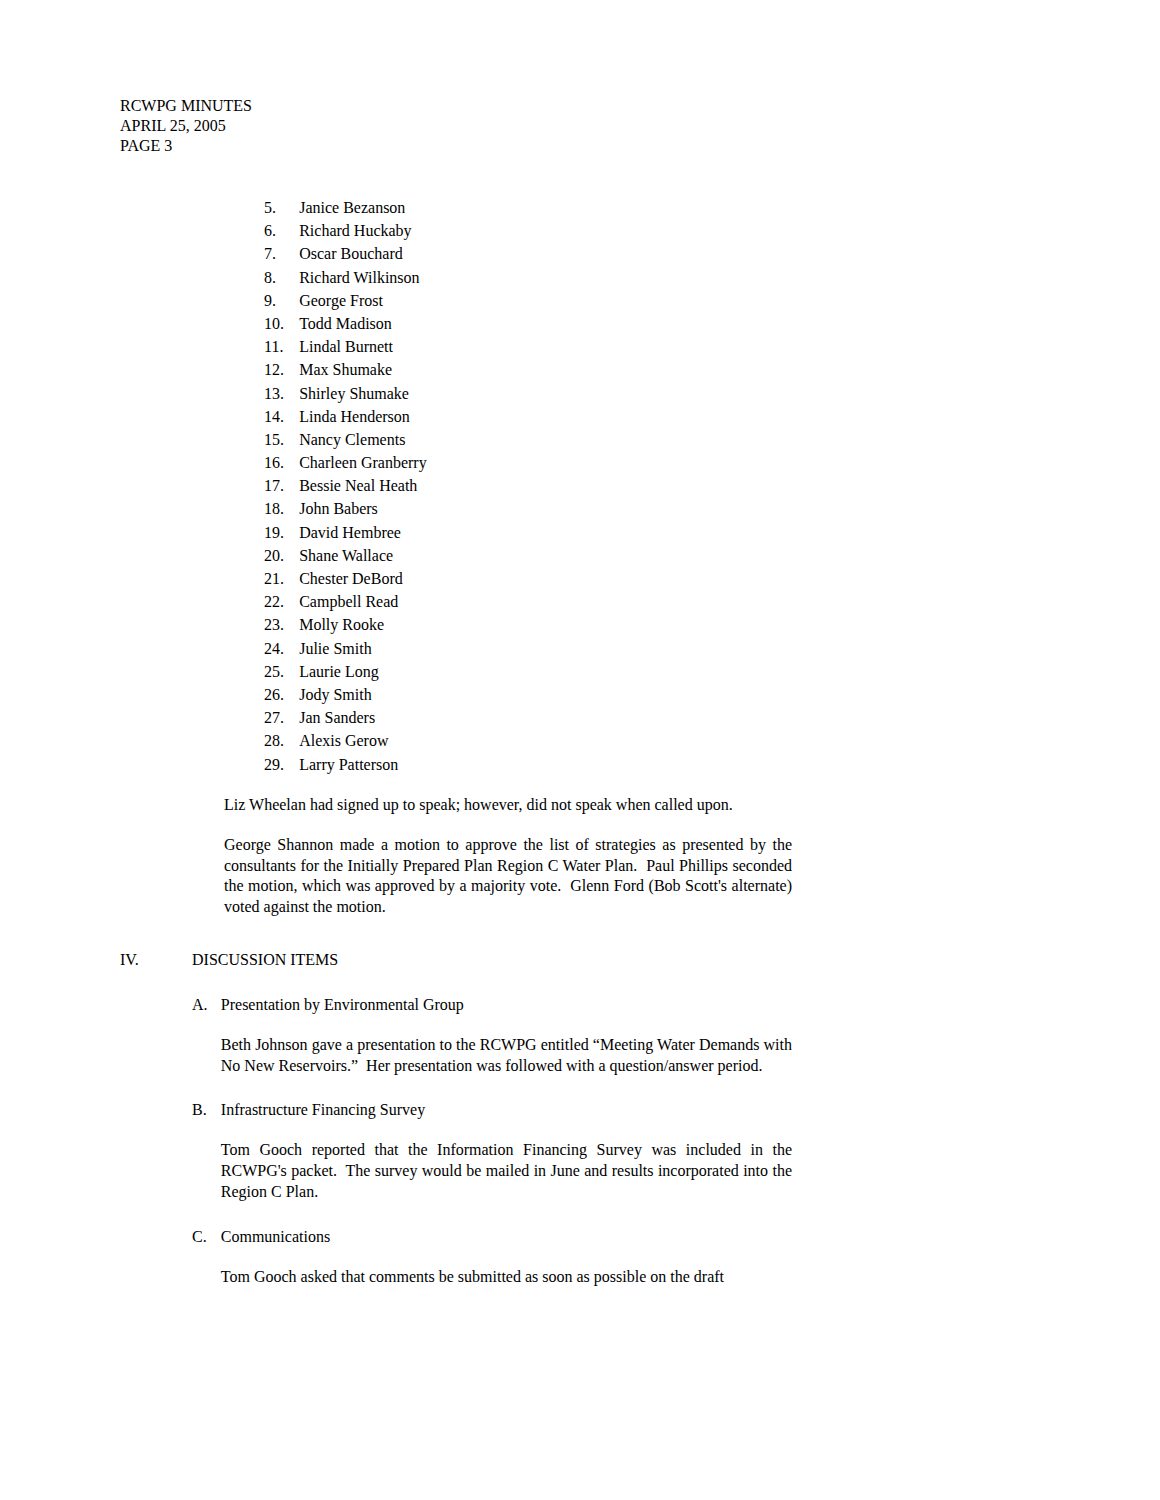RCWPG MINUTES
APRIL 25, 2005
PAGE 3
5. Janice Bezanson
6. Richard Huckaby
7. Oscar Bouchard
8. Richard Wilkinson
9. George Frost
10. Todd Madison
11. Lindal Burnett
12. Max Shumake
13. Shirley Shumake
14. Linda Henderson
15. Nancy Clements
16. Charleen Granberry
17. Bessie Neal Heath
18. John Babers
19. David Hembree
20. Shane Wallace
21. Chester DeBord
22. Campbell Read
23. Molly Rooke
24. Julie Smith
25. Laurie Long
26. Jody Smith
27. Jan Sanders
28. Alexis Gerow
29. Larry Patterson
Liz Wheelan had signed up to speak; however, did not speak when called upon.
George Shannon made a motion to approve the list of strategies as presented by the consultants for the Initially Prepared Plan Region C Water Plan. Paul Phillips seconded the motion, which was approved by a majority vote. Glenn Ford (Bob Scott's alternate) voted against the motion.
IV.
DISCUSSION ITEMS
A.
Presentation by Environmental Group
Beth Johnson gave a presentation to the RCWPG entitled “Meeting Water Demands with No New Reservoirs.” Her presentation was followed with a question/answer period.
B.
Infrastructure Financing Survey
Tom Gooch reported that the Information Financing Survey was included in the RCWPG's packet. The survey would be mailed in June and results incorporated into the Region C Plan.
C.
Communications
Tom Gooch asked that comments be submitted as soon as possible on the draft